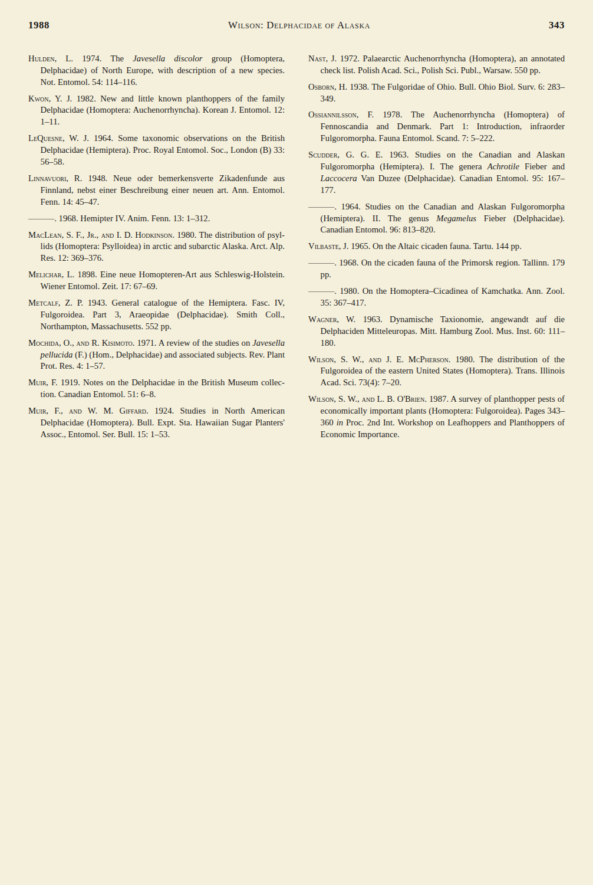1988 Wilson: Delphacidae of Alaska 343
Hulden, L. 1974. The Javesella discolor group (Homoptera, Delphacidae) of North Europe, with description of a new species. Not. Entomol. 54: 114–116.
Kwon, Y. J. 1982. New and little known planthoppers of the family Delphacidae (Homoptera: Auchenorrhyncha). Korean J. Entomol. 12: 1–11.
LeQuesne, W. J. 1964. Some taxonomic observations on the British Delphacidae (Hemiptera). Proc. Royal Entomol. Soc., London (B) 33: 56–58.
Linnavuori, R. 1948. Neue oder bemerkensverte Zikadenfunde aus Finnland, nebst einer Beschreibung einer neuen art. Ann. Entomol. Fenn. 14: 45–47.
———. 1968. Hemipter IV. Anim. Fenn. 13: 1–312.
MacLean, S. F., Jr., and I. D. Hodkinson. 1980. The distribution of psyllids (Homoptera: Psylloidea) in arctic and subarctic Alaska. Arct. Alp. Res. 12: 369–376.
Melichar, L. 1898. Eine neue Homopteren-Art aus Schleswig-Holstein. Wiener Entomol. Zeit. 17: 67–69.
Metcalf, Z. P. 1943. General catalogue of the Hemiptera. Fasc. IV, Fulgoroidea. Part 3, Araeopidae (Delphacidae). Smith Coll., Northampton, Massachusetts. 552 pp.
Mochida, O., and R. Kisimoto. 1971. A review of the studies on Javesella pellucida (F.) (Hom., Delphacidae) and associated subjects. Rev. Plant Prot. Res. 4: 1–57.
Muir, F. 1919. Notes on the Delphacidae in the British Museum collection. Canadian Entomol. 51: 6–8.
Muir, F., and W. M. Giffard. 1924. Studies in North American Delphacidae (Homoptera). Bull. Expt. Sta. Hawaiian Sugar Planters' Assoc., Entomol. Ser. Bull. 15: 1–53.
Nast, J. 1972. Palaearctic Auchenorrhyncha (Homoptera), an annotated check list. Polish Acad. Sci., Polish Sci. Publ., Warsaw. 550 pp.
Osborn, H. 1938. The Fulgoridae of Ohio. Bull. Ohio Biol. Surv. 6: 283–349.
Ossiannilsson, F. 1978. The Auchenorrhyncha (Homoptera) of Fennoscandia and Denmark. Part 1: Introduction, infraorder Fulgoromorpha. Fauna Entomol. Scand. 7: 5–222.
Scudder, G. G. E. 1963. Studies on the Canadian and Alaskan Fulgoromorpha (Hemiptera). I. The genera Achrotile Fieber and Laccocera Van Duzee (Delphacidae). Canadian Entomol. 95: 167–177.
———. 1964. Studies on the Canadian and Alaskan Fulgoromorpha (Hemiptera). II. The genus Megamelus Fieber (Delphacidae). Canadian Entomol. 96: 813–820.
Vilbaste, J. 1965. On the Altaic cicaden fauna. Tartu. 144 pp.
———. 1968. On the cicaden fauna of the Primorsk region. Tallinn. 179 pp.
———. 1980. On the Homoptera–Cicadinea of Kamchatka. Ann. Zool. 35: 367–417.
Wagner, W. 1963. Dynamische Taxionomie, angewandt auf die Delphaciden Mitteleuropas. Mitt. Hamburg Zool. Mus. Inst. 60: 111–180.
Wilson, S. W., and J. E. McPherson. 1980. The distribution of the Fulgoroidea of the eastern United States (Homoptera). Trans. Illinois Acad. Sci. 73(4): 7–20.
Wilson, S. W., and L. B. O'Brien. 1987. A survey of planthopper pests of economically important plants (Homoptera: Fulgoroidea). Pages 343–360 in Proc. 2nd Int. Workshop on Leafhoppers and Planthoppers of Economic Importance.